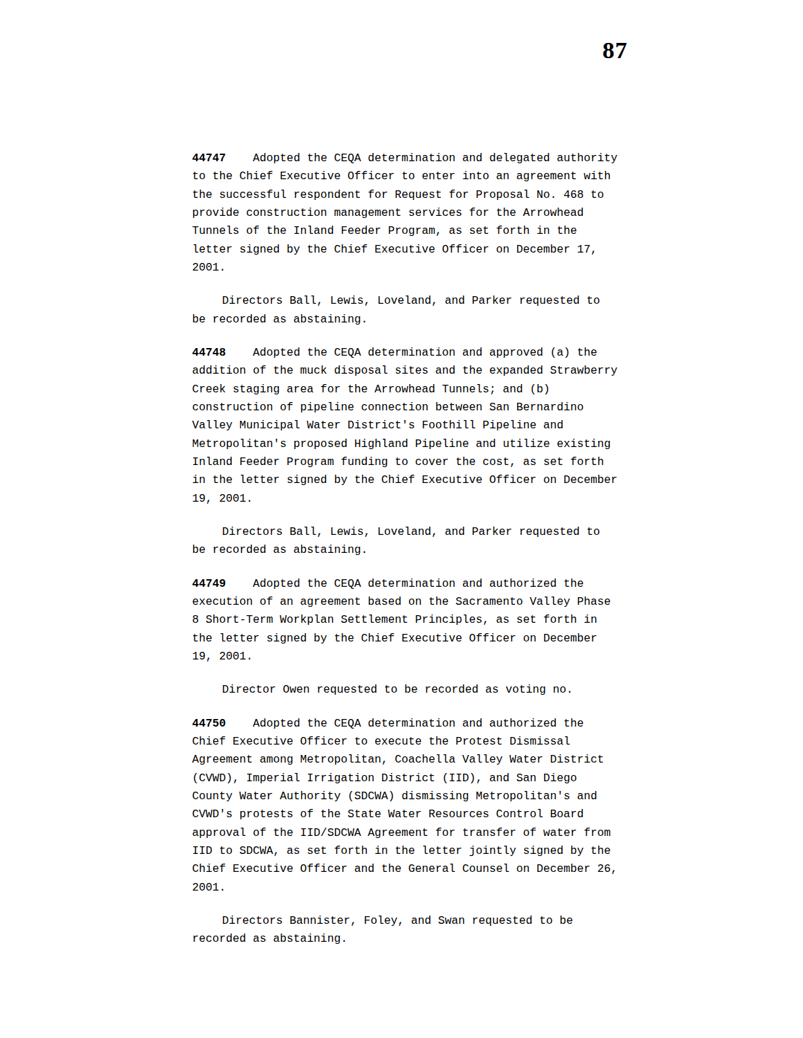87
44747 Adopted the CEQA determination and delegated authority to the Chief Executive Officer to enter into an agreement with the successful respondent for Request for Proposal No. 468 to provide construction management services for the Arrowhead Tunnels of the Inland Feeder Program, as set forth in the letter signed by the Chief Executive Officer on December 17, 2001.
Directors Ball, Lewis, Loveland, and Parker requested to be recorded as abstaining.
44748 Adopted the CEQA determination and approved (a) the addition of the muck disposal sites and the expanded Strawberry Creek staging area for the Arrowhead Tunnels; and (b) construction of pipeline connection between San Bernardino Valley Municipal Water District's Foothill Pipeline and Metropolitan's proposed Highland Pipeline and utilize existing Inland Feeder Program funding to cover the cost, as set forth in the letter signed by the Chief Executive Officer on December 19, 2001.
Directors Ball, Lewis, Loveland, and Parker requested to be recorded as abstaining.
44749 Adopted the CEQA determination and authorized the execution of an agreement based on the Sacramento Valley Phase 8 Short-Term Workplan Settlement Principles, as set forth in the letter signed by the Chief Executive Officer on December 19, 2001.
Director Owen requested to be recorded as voting no.
44750 Adopted the CEQA determination and authorized the Chief Executive Officer to execute the Protest Dismissal Agreement among Metropolitan, Coachella Valley Water District (CVWD), Imperial Irrigation District (IID), and San Diego County Water Authority (SDCWA) dismissing Metropolitan's and CVWD's protests of the State Water Resources Control Board approval of the IID/SDCWA Agreement for transfer of water from IID to SDCWA, as set forth in the letter jointly signed by the Chief Executive Officer and the General Counsel on December 26, 2001.
Directors Bannister, Foley, and Swan requested to be recorded as abstaining.